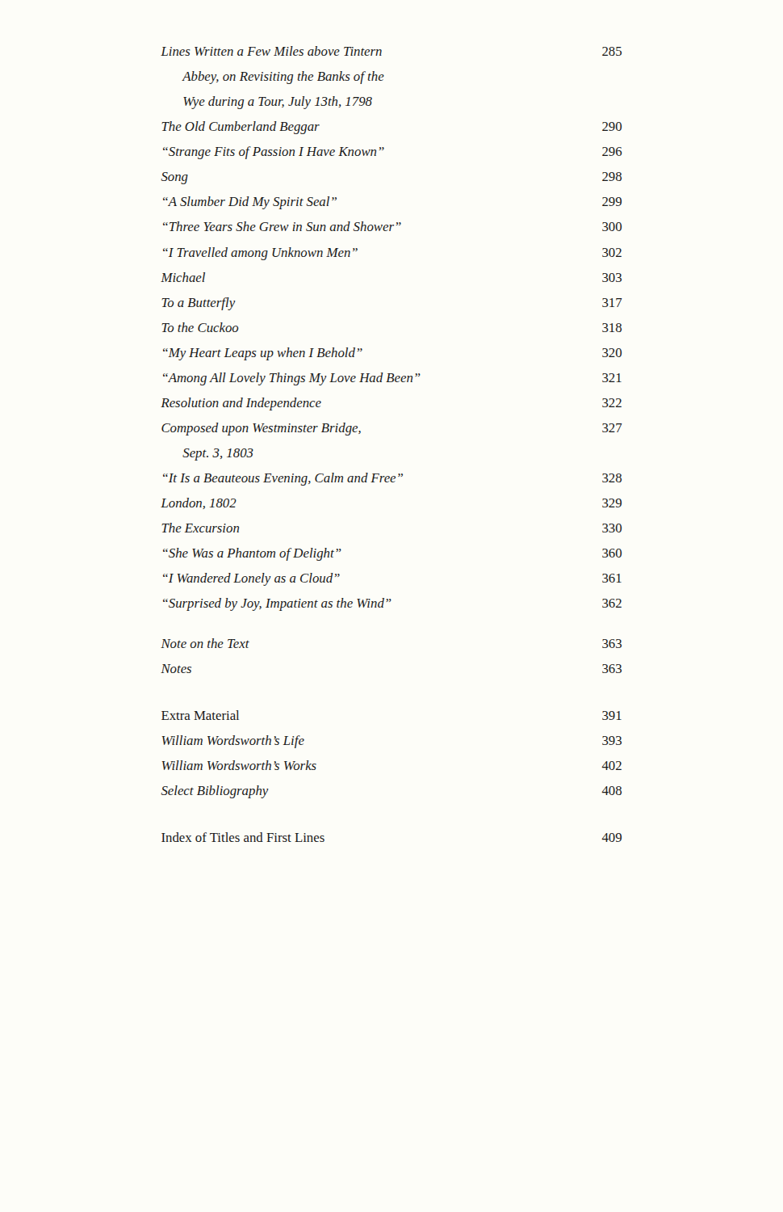| Lines Written a Few Miles above Tintern Abbey, on Revisiting the Banks of the Wye during a Tour, July 13th, 1798 | 285 |
| The Old Cumberland Beggar | 290 |
| “Strange Fits of Passion I Have Known” | 296 |
| Song | 298 |
| “A Slumber Did My Spirit Seal” | 299 |
| “Three Years She Grew in Sun and Shower” | 300 |
| “I Travelled among Unknown Men” | 302 |
| Michael | 303 |
| To a Butterfly | 317 |
| To the Cuckoo | 318 |
| “My Heart Leaps up when I Behold” | 320 |
| “Among All Lovely Things My Love Had Been” | 321 |
| Resolution and Independence | 322 |
| Composed upon Westminster Bridge, Sept. 3, 1803 | 327 |
| “It Is a Beauteous Evening, Calm and Free” | 328 |
| London, 1802 | 329 |
| The Excursion | 330 |
| “She Was a Phantom of Delight” | 360 |
| “I Wandered Lonely as a Cloud” | 361 |
| “Surprised by Joy, Impatient as the Wind” | 362 |
| Note on the Text | 363 |
| Notes | 363 |
| Extra Material | 391 |
| William Wordsworth’s Life | 393 |
| William Wordsworth’s Works | 402 |
| Select Bibliography | 408 |
| Index of Titles and First Lines | 409 |